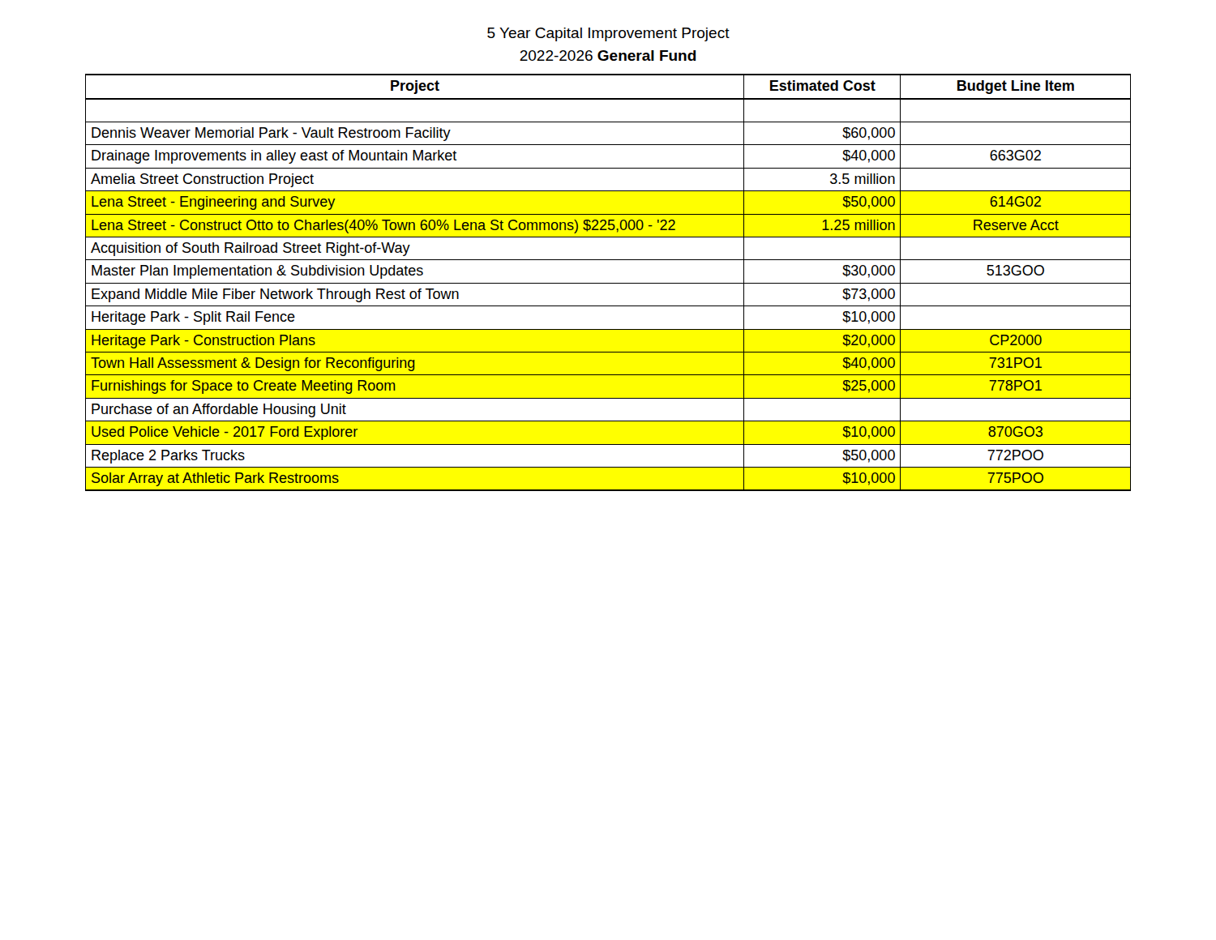5 Year Capital Improvement Project
2022-2026 General Fund
| Project | Estimated Cost | Budget Line Item |
| --- | --- | --- |
| Dennis Weaver Memorial Park - Vault Restroom Facility | $60,000 | |
| Drainage Improvements in alley east of Mountain Market | $40,000 | 663G02 |
| Amelia Street Construction Project | 3.5 million | |
| Lena Street - Engineering and Survey | $50,000 | 614G02 |
| Lena Street - Construct Otto to Charles(40% Town 60% Lena St Commons) $225,000 - '22 | 1.25 million | Reserve Acct |
| Acquisition of South Railroad Street Right-of-Way | | |
| Master Plan Implementation & Subdivision Updates | $30,000 | 513GOO |
| Expand Middle Mile Fiber Network Through Rest of Town | $73,000 | |
| Heritage Park - Split Rail Fence | $10,000 | |
| Heritage Park - Construction Plans | $20,000 | CP2000 |
| Town Hall Assessment & Design for Reconfiguring | $40,000 | 731PO1 |
| Furnishings for Space to Create Meeting Room | $25,000 | 778PO1 |
| Purchase of an Affordable Housing Unit | | |
| Used Police Vehicle - 2017 Ford Explorer | $10,000 | 870GO3 |
| Replace 2 Parks Trucks | $50,000 | 772POO |
| Solar Array at Athletic Park Restrooms | $10,000 | 775POO |